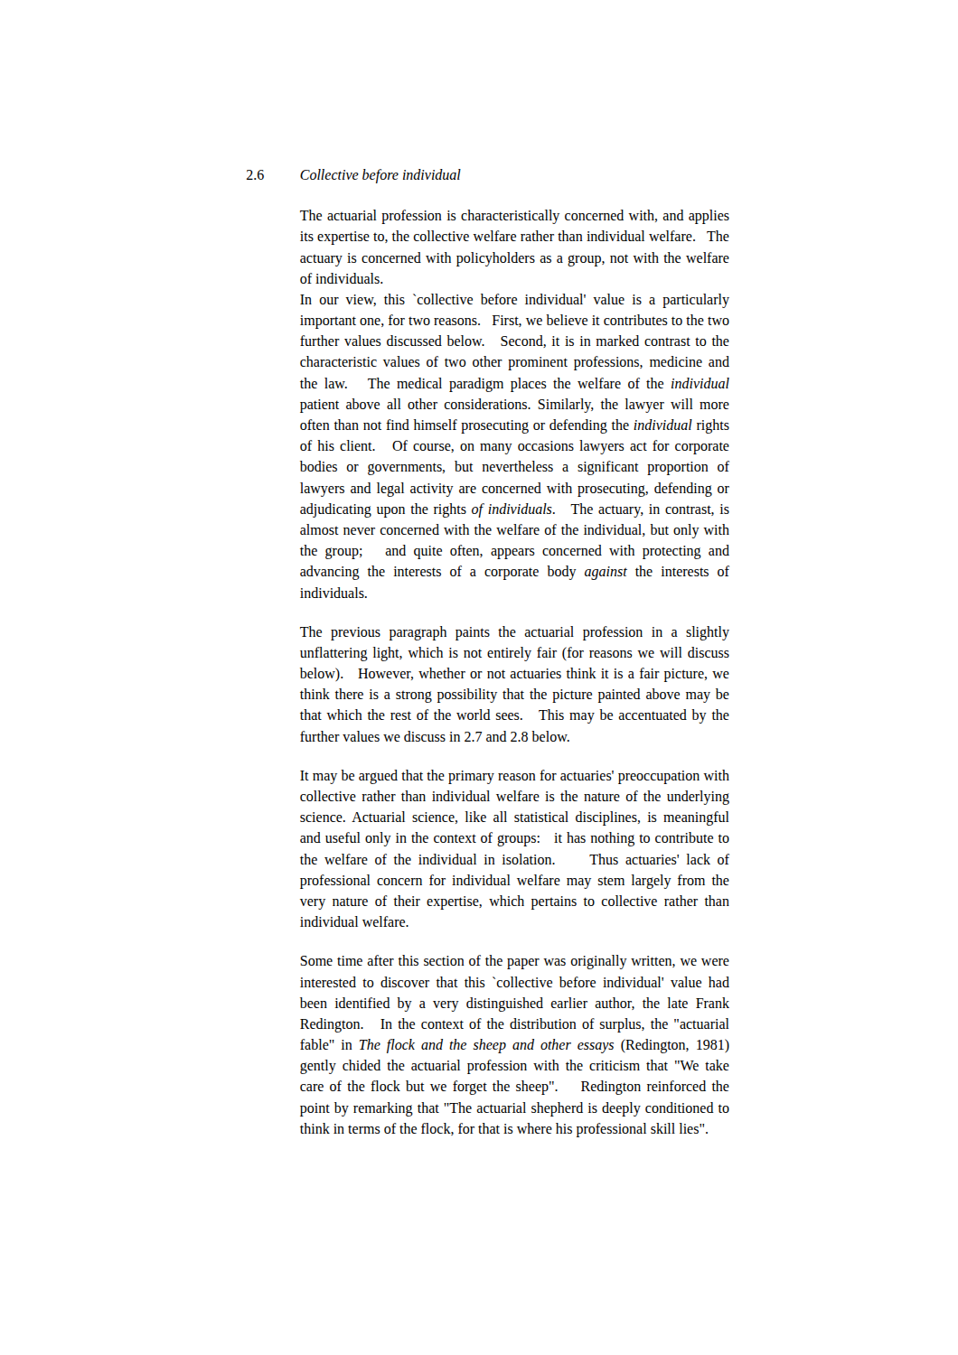2.6 Collective before individual
The actuarial profession is characteristically concerned with, and applies its expertise to, the collective welfare rather than individual welfare. The actuary is concerned with policyholders as a group, not with the welfare of individuals.
In our view, this `collective before individual' value is a particularly important one, for two reasons. First, we believe it contributes to the two further values discussed below. Second, it is in marked contrast to the characteristic values of two other prominent professions, medicine and the law. The medical paradigm places the welfare of the individual patient above all other considerations. Similarly, the lawyer will more often than not find himself prosecuting or defending the individual rights of his client. Of course, on many occasions lawyers act for corporate bodies or governments, but nevertheless a significant proportion of lawyers and legal activity are concerned with prosecuting, defending or adjudicating upon the rights of individuals. The actuary, in contrast, is almost never concerned with the welfare of the individual, but only with the group; and quite often, appears concerned with protecting and advancing the interests of a corporate body against the interests of individuals.
The previous paragraph paints the actuarial profession in a slightly unflattering light, which is not entirely fair (for reasons we will discuss below). However, whether or not actuaries think it is a fair picture, we think there is a strong possibility that the picture painted above may be that which the rest of the world sees. This may be accentuated by the further values we discuss in 2.7 and 2.8 below.
It may be argued that the primary reason for actuaries' preoccupation with collective rather than individual welfare is the nature of the underlying science. Actuarial science, like all statistical disciplines, is meaningful and useful only in the context of groups: it has nothing to contribute to the welfare of the individual in isolation. Thus actuaries' lack of professional concern for individual welfare may stem largely from the very nature of their expertise, which pertains to collective rather than individual welfare.
Some time after this section of the paper was originally written, we were interested to discover that this `collective before individual' value had been identified by a very distinguished earlier author, the late Frank Redington. In the context of the distribution of surplus, the "actuarial fable" in The flock and the sheep and other essays (Redington, 1981) gently chided the actuarial profession with the criticism that "We take care of the flock but we forget the sheep". Redington reinforced the point by remarking that "The actuarial shepherd is deeply conditioned to think in terms of the flock, for that is where his professional skill lies".